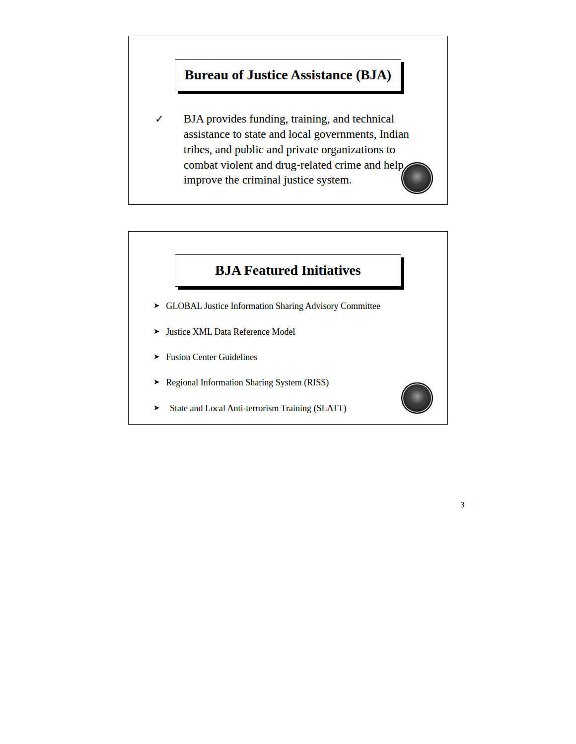Bureau of Justice Assistance (BJA)
✓BJA provides funding, training, and technical assistance to state and local governments, Indian tribes, and public and private organizations to combat violent and drug-related crime and help improve the criminal justice system.
BJA Featured Initiatives
GLOBAL Justice Information Sharing Advisory Committee
Justice XML Data Reference Model
Fusion Center Guidelines
Regional Information Sharing System (RISS)
State and Local Anti-terrorism Training (SLATT)
3